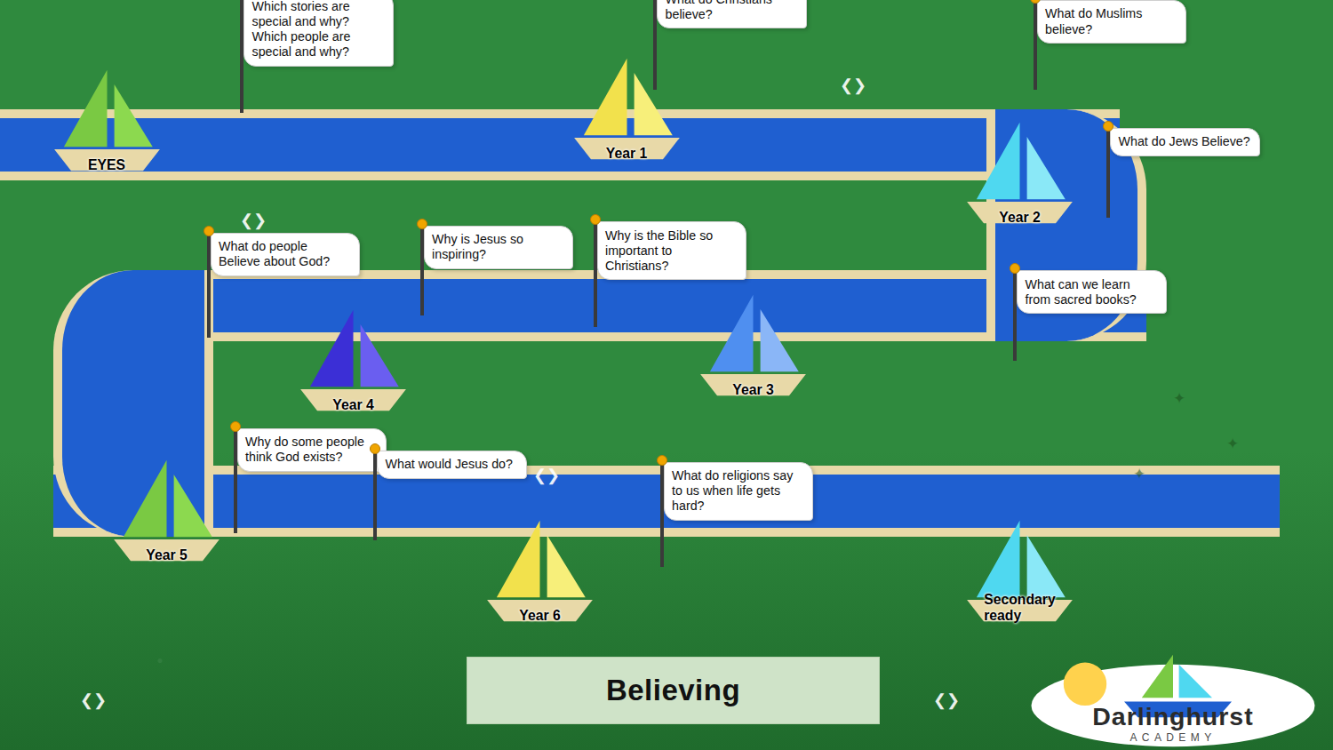Believing — progression of key questions from EYFS to Secondary ready
Which stories are special and why? Which people are special and why?
What do Christians believe?
What do Muslims believe?
What do Jews Believe?
What can we learn from sacred books?
Why is the Bible so important to Christians?
Why is Jesus so inspiring?
What do people Believe about God?
Why do some people think God exists?
What would Jesus do?
What do religions say to us when life gets hard?
EYES
Year 1
Year 2
Year 3
Year 4
Year 5
Year 6
Secondary
ready
❮❯ ❮❯ ❮❯ ❮❯ ❮❯ ✦ ✦ ✦
Believing
Darlinghurst
Academy